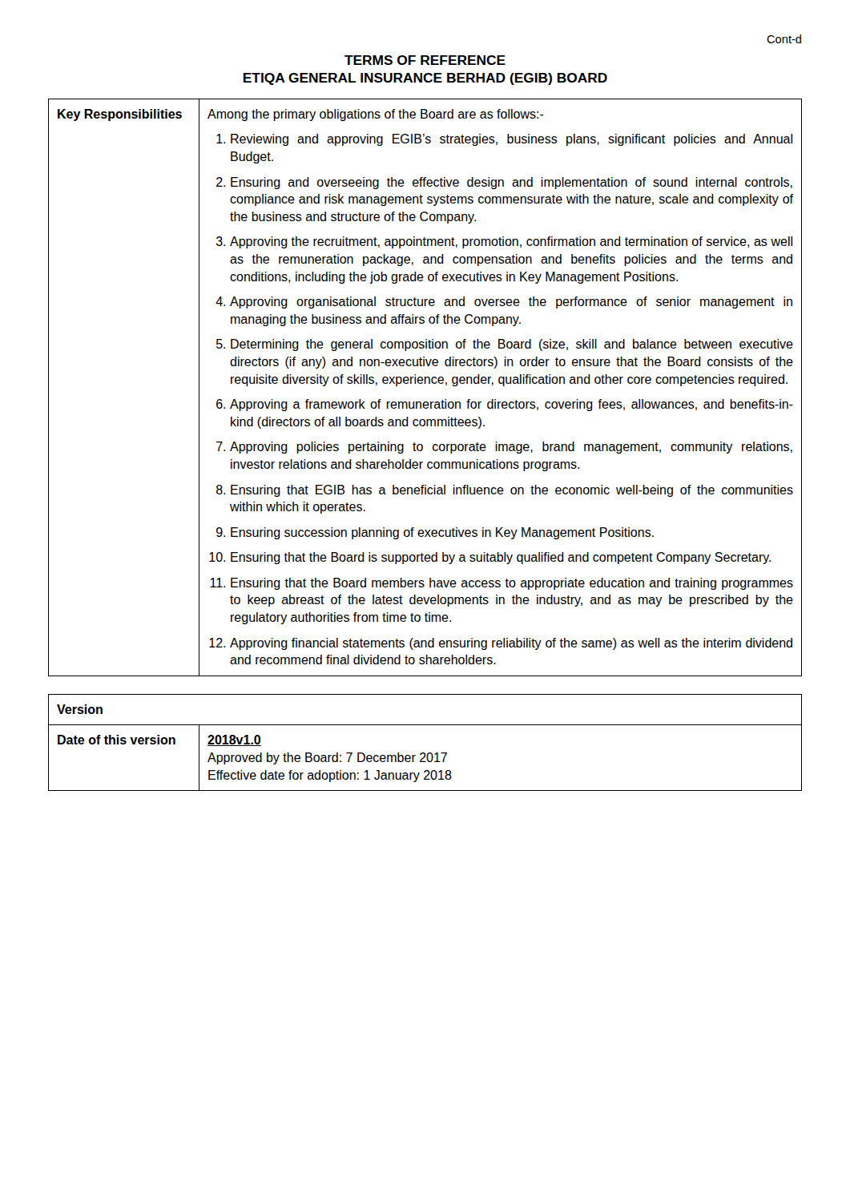Cont-d
TERMS OF REFERENCE
ETIQA GENERAL INSURANCE BERHAD (EGIB) BOARD
| Key Responsibilities | Among the primary obligations of the Board are as follows:- Reviewing and approving EGIB’s strategies, business plans, significant policies and Annual Budget. Ensuring and overseeing the effective design and implementation of sound internal controls, compliance and risk management systems commensurate with the nature, scale and complexity of the business and structure of the Company. Approving the recruitment, appointment, promotion, confirmation and termination of service, as well as the remuneration package, and compensation and benefits policies and the terms and conditions, including the job grade of executives in Key Management Positions. Approving organisational structure and oversee the performance of senior management in managing the business and affairs of the Company. Determining the general composition of the Board (size, skill and balance between executive directors (if any) and non-executive directors) in order to ensure that the Board consists of the requisite diversity of skills, experience, gender, qualification and other core competencies required. Approving a framework of remuneration for directors, covering fees, allowances, and benefits-in-kind (directors of all boards and committees). Approving policies pertaining to corporate image, brand management, community relations, investor relations and shareholder communications programs. Ensuring that EGIB has a beneficial influence on the economic well-being of the communities within which it operates. Ensuring succession planning of executives in Key Management Positions. Ensuring that the Board is supported by a suitably qualified and competent Company Secretary. Ensuring that the Board members have access to appropriate education and training programmes to keep abreast of the latest developments in the industry, and as may be prescribed by the regulatory authorities from time to time. Approving financial statements (and ensuring reliability of the same) as well as the interim dividend and recommend final dividend to shareholders. |
| Version |
| Date of this version | 2018v1.0 Approved by the Board: 7 December 2017 Effective date for adoption: 1 January 2018 |